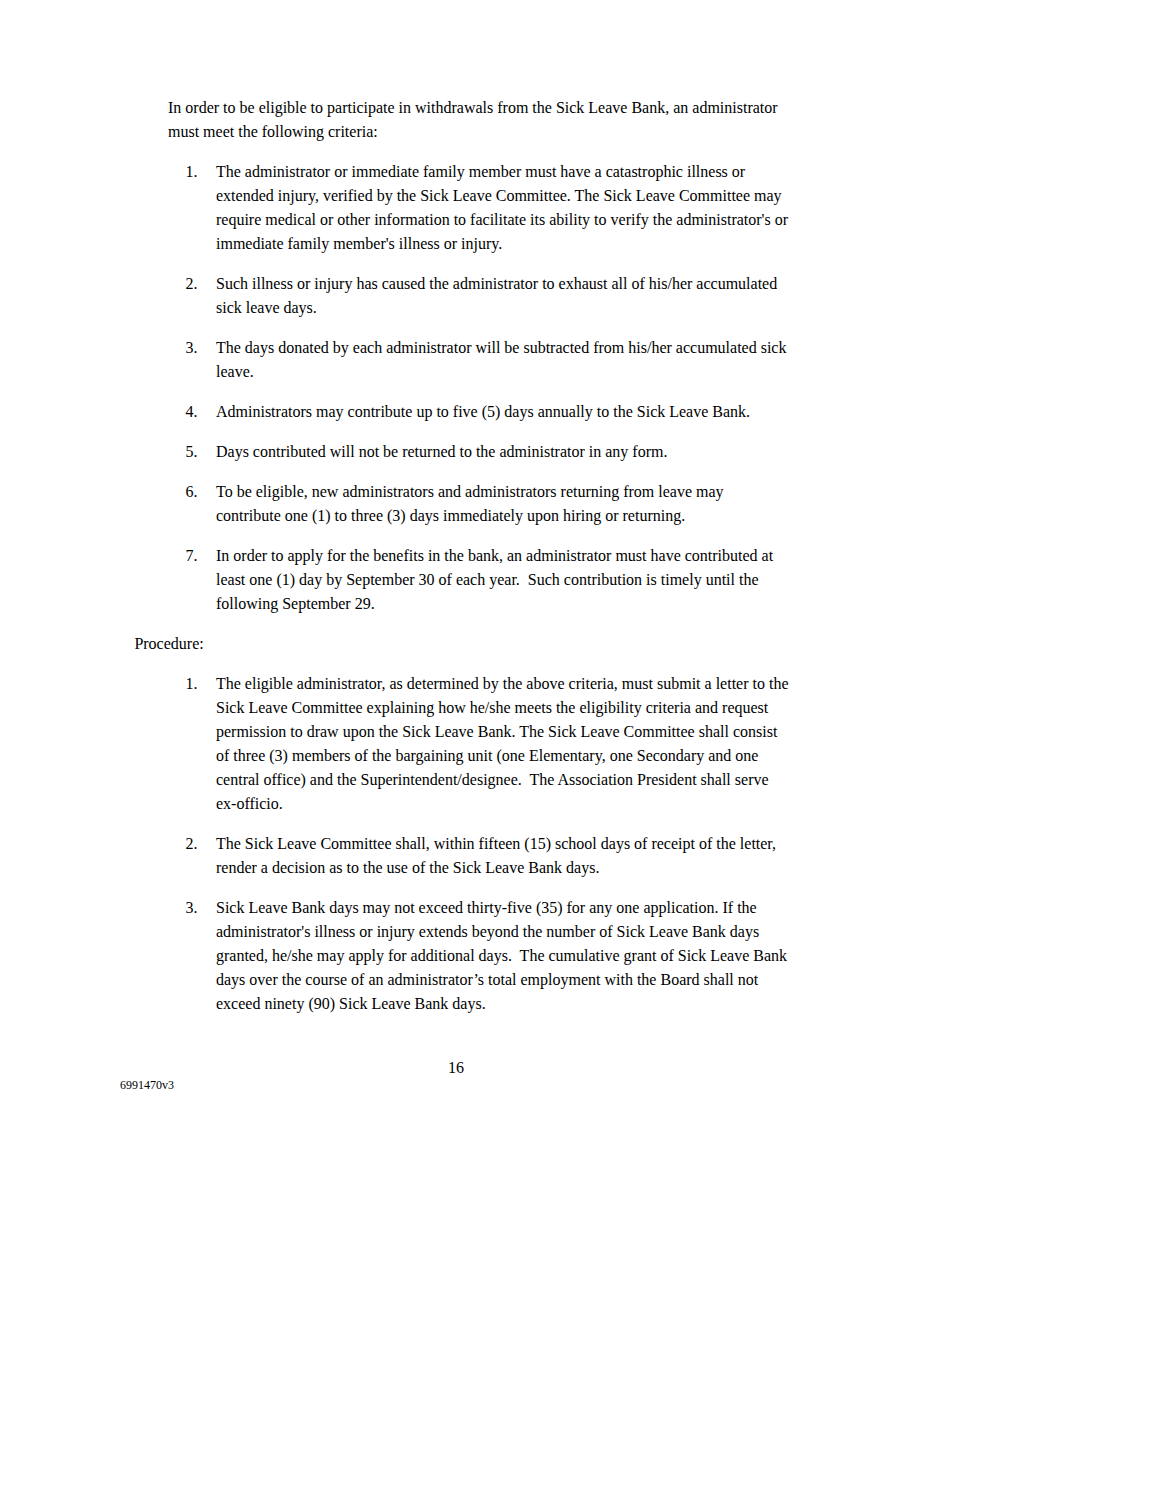In order to be eligible to participate in withdrawals from the Sick Leave Bank, an administrator must meet the following criteria:
The administrator or immediate family member must have a catastrophic illness or extended injury, verified by the Sick Leave Committee. The Sick Leave Committee may require medical or other information to facilitate its ability to verify the administrator's or immediate family member's illness or injury.
Such illness or injury has caused the administrator to exhaust all of his/her accumulated sick leave days.
The days donated by each administrator will be subtracted from his/her accumulated sick leave.
Administrators may contribute up to five (5) days annually to the Sick Leave Bank.
Days contributed will not be returned to the administrator in any form.
To be eligible, new administrators and administrators returning from leave may contribute one (1) to three (3) days immediately upon hiring or returning.
In order to apply for the benefits in the bank, an administrator must have contributed at least one (1) day by September 30 of each year. Such contribution is timely until the following September 29.
Procedure:
The eligible administrator, as determined by the above criteria, must submit a letter to the Sick Leave Committee explaining how he/she meets the eligibility criteria and request permission to draw upon the Sick Leave Bank. The Sick Leave Committee shall consist of three (3) members of the bargaining unit (one Elementary, one Secondary and one central office) and the Superintendent/designee. The Association President shall serve ex-officio.
The Sick Leave Committee shall, within fifteen (15) school days of receipt of the letter, render a decision as to the use of the Sick Leave Bank days.
Sick Leave Bank days may not exceed thirty-five (35) for any one application. If the administrator's illness or injury extends beyond the number of Sick Leave Bank days granted, he/she may apply for additional days. The cumulative grant of Sick Leave Bank days over the course of an administrator’s total employment with the Board shall not exceed ninety (90) Sick Leave Bank days.
16
6991470v3